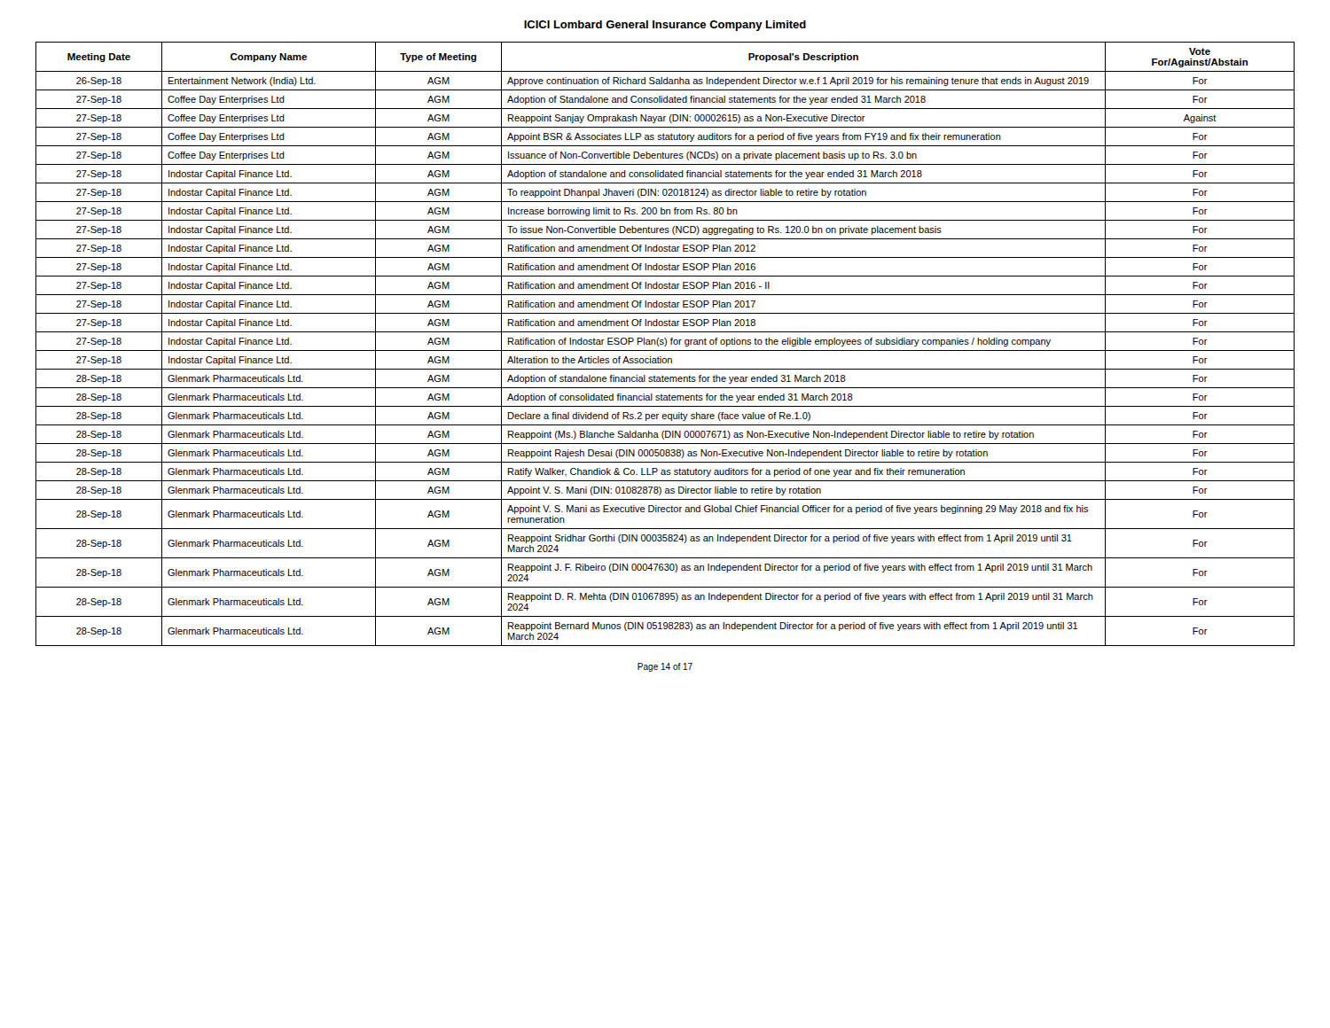ICICI Lombard General Insurance Company Limited
| Meeting Date | Company Name | Type of Meeting | Proposal's Description | Vote For/Against/Abstain |
| --- | --- | --- | --- | --- |
| 26-Sep-18 | Entertainment Network (India) Ltd. | AGM | Approve continuation of Richard Saldanha as Independent Director w.e.f 1 April 2019 for his remaining tenure that ends in August 2019 | For |
| 27-Sep-18 | Coffee Day Enterprises Ltd | AGM | Adoption of Standalone and Consolidated financial statements for the year ended 31 March 2018 | For |
| 27-Sep-18 | Coffee Day Enterprises Ltd | AGM | Reappoint Sanjay Omprakash Nayar (DIN: 00002615) as a Non-Executive Director | Against |
| 27-Sep-18 | Coffee Day Enterprises Ltd | AGM | Appoint BSR & Associates LLP as statutory auditors for a period of five years from FY19 and fix their remuneration | For |
| 27-Sep-18 | Coffee Day Enterprises Ltd | AGM | Issuance of Non-Convertible Debentures (NCDs) on a private placement basis up to Rs. 3.0 bn | For |
| 27-Sep-18 | Indostar Capital Finance Ltd. | AGM | Adoption of standalone and consolidated financial statements for the year ended 31 March 2018 | For |
| 27-Sep-18 | Indostar Capital Finance Ltd. | AGM | To reappoint Dhanpal Jhaveri (DIN: 02018124) as director liable to retire by rotation | For |
| 27-Sep-18 | Indostar Capital Finance Ltd. | AGM | Increase borrowing limit to Rs. 200 bn from Rs. 80 bn | For |
| 27-Sep-18 | Indostar Capital Finance Ltd. | AGM | To issue Non-Convertible Debentures (NCD) aggregating to Rs. 120.0 bn on private placement basis | For |
| 27-Sep-18 | Indostar Capital Finance Ltd. | AGM | Ratification and amendment Of Indostar ESOP Plan 2012 | For |
| 27-Sep-18 | Indostar Capital Finance Ltd. | AGM | Ratification and amendment Of Indostar ESOP Plan 2016 | For |
| 27-Sep-18 | Indostar Capital Finance Ltd. | AGM | Ratification and amendment Of Indostar ESOP Plan 2016 - II | For |
| 27-Sep-18 | Indostar Capital Finance Ltd. | AGM | Ratification and amendment Of Indostar ESOP Plan 2017 | For |
| 27-Sep-18 | Indostar Capital Finance Ltd. | AGM | Ratification and amendment Of Indostar ESOP Plan 2018 | For |
| 27-Sep-18 | Indostar Capital Finance Ltd. | AGM | Ratification of Indostar ESOP Plan(s) for grant of options to the eligible employees of subsidiary companies / holding company | For |
| 27-Sep-18 | Indostar Capital Finance Ltd. | AGM | Alteration to the Articles of Association | For |
| 28-Sep-18 | Glenmark Pharmaceuticals Ltd. | AGM | Adoption of standalone financial statements for the year ended 31 March 2018 | For |
| 28-Sep-18 | Glenmark Pharmaceuticals Ltd. | AGM | Adoption of consolidated financial statements for the year ended 31 March 2018 | For |
| 28-Sep-18 | Glenmark Pharmaceuticals Ltd. | AGM | Declare a final dividend of Rs.2 per equity share (face value of Re.1.0) | For |
| 28-Sep-18 | Glenmark Pharmaceuticals Ltd. | AGM | Reappoint (Ms.) Blanche Saldanha (DIN 00007671) as Non-Executive Non-Independent Director liable to retire by rotation | For |
| 28-Sep-18 | Glenmark Pharmaceuticals Ltd. | AGM | Reappoint Rajesh Desai (DIN 00050838) as Non-Executive Non-Independent Director liable to retire by rotation | For |
| 28-Sep-18 | Glenmark Pharmaceuticals Ltd. | AGM | Ratify Walker, Chandiok & Co. LLP as statutory auditors for a period of one year and fix their remuneration | For |
| 28-Sep-18 | Glenmark Pharmaceuticals Ltd. | AGM | Appoint V. S. Mani (DIN: 01082878) as Director liable to retire by rotation | For |
| 28-Sep-18 | Glenmark Pharmaceuticals Ltd. | AGM | Appoint V. S. Mani as Executive Director and Global Chief Financial Officer for a period of five years beginning 29 May 2018 and fix his remuneration | For |
| 28-Sep-18 | Glenmark Pharmaceuticals Ltd. | AGM | Reappoint Sridhar Gorthi (DIN 00035824) as an Independent Director for a period of five years with effect from 1 April 2019 until 31 March 2024 | For |
| 28-Sep-18 | Glenmark Pharmaceuticals Ltd. | AGM | Reappoint J. F. Ribeiro (DIN 00047630) as an Independent Director for a period of five years with effect from 1 April 2019 until 31 March 2024 | For |
| 28-Sep-18 | Glenmark Pharmaceuticals Ltd. | AGM | Reappoint D. R. Mehta (DIN 01067895) as an Independent Director for a period of five years with effect from 1 April 2019 until 31 March 2024 | For |
| 28-Sep-18 | Glenmark Pharmaceuticals Ltd. | AGM | Reappoint Bernard Munos (DIN 05198283) as an Independent Director for a period of five years with effect from 1 April 2019 until 31 March 2024 | For |
Page 14 of 17